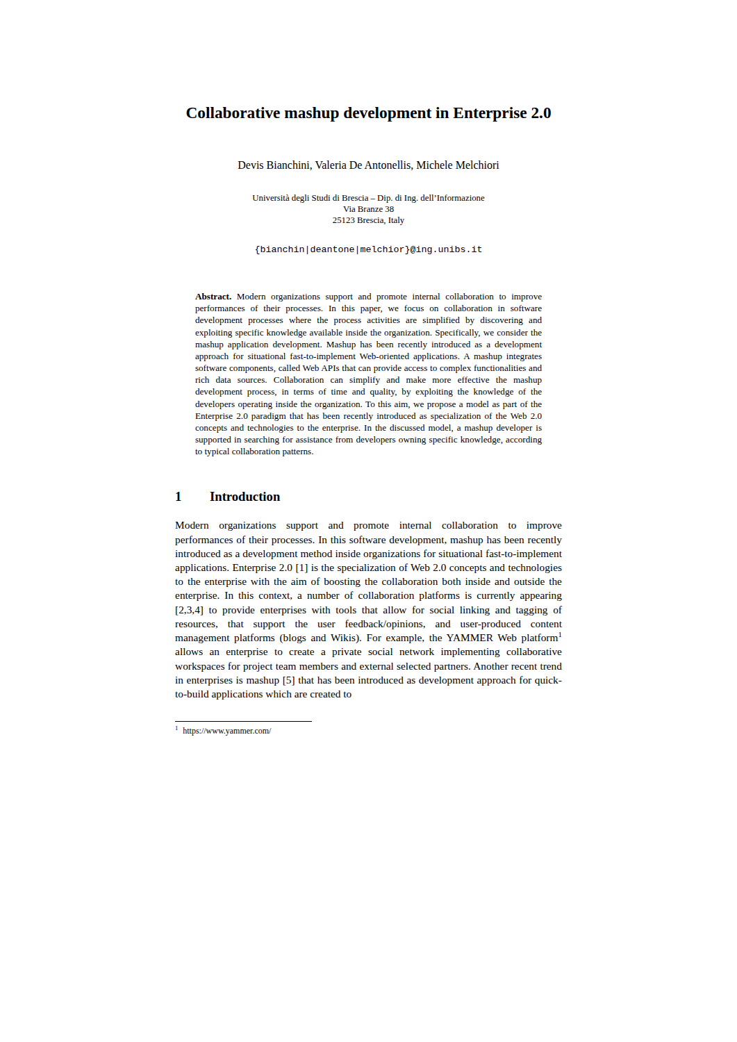Collaborative mashup development in Enterprise 2.0
Devis Bianchini, Valeria De Antonellis, Michele Melchiori
Università degli Studi di Brescia – Dip. di Ing. dell’Informazione
Via Branze 38
25123 Brescia, Italy
{bianchin|deantone|melchior}@ing.unibs.it
Abstract. Modern organizations support and promote internal collaboration to improve performances of their processes. In this paper, we focus on collaboration in software development processes where the process activities are simplified by discovering and exploiting specific knowledge available inside the organization. Specifically, we consider the mashup application development. Mashup has been recently introduced as a development approach for situational fast-to-implement Web-oriented applications. A mashup integrates software components, called Web APIs that can provide access to complex functionalities and rich data sources. Collaboration can simplify and make more effective the mashup development process, in terms of time and quality, by exploiting the knowledge of the developers operating inside the organization. To this aim, we propose a model as part of the Enterprise 2.0 paradigm that has been recently introduced as specialization of the Web 2.0 concepts and technologies to the enterprise. In the discussed model, a mashup developer is supported in searching for assistance from developers owning specific knowledge, according to typical collaboration patterns.
1 Introduction
Modern organizations support and promote internal collaboration to improve performances of their processes. In this software development, mashup has been recently introduced as a development method inside organizations for situational fast-to-implement applications. Enterprise 2.0 [1] is the specialization of Web 2.0 concepts and technologies to the enterprise with the aim of boosting the collaboration both inside and outside the enterprise. In this context, a number of collaboration platforms is currently appearing [2,3,4] to provide enterprises with tools that allow for social linking and tagging of resources, that support the user feedback/opinions, and user-produced content management platforms (blogs and Wikis). For example, the YAMMER Web platform1 allows an enterprise to create a private social network implementing collaborative workspaces for project team members and external selected partners. Another recent trend in enterprises is mashup [5] that has been introduced as development approach for quick-to-build applications which are created to
1 https://www.yammer.com/